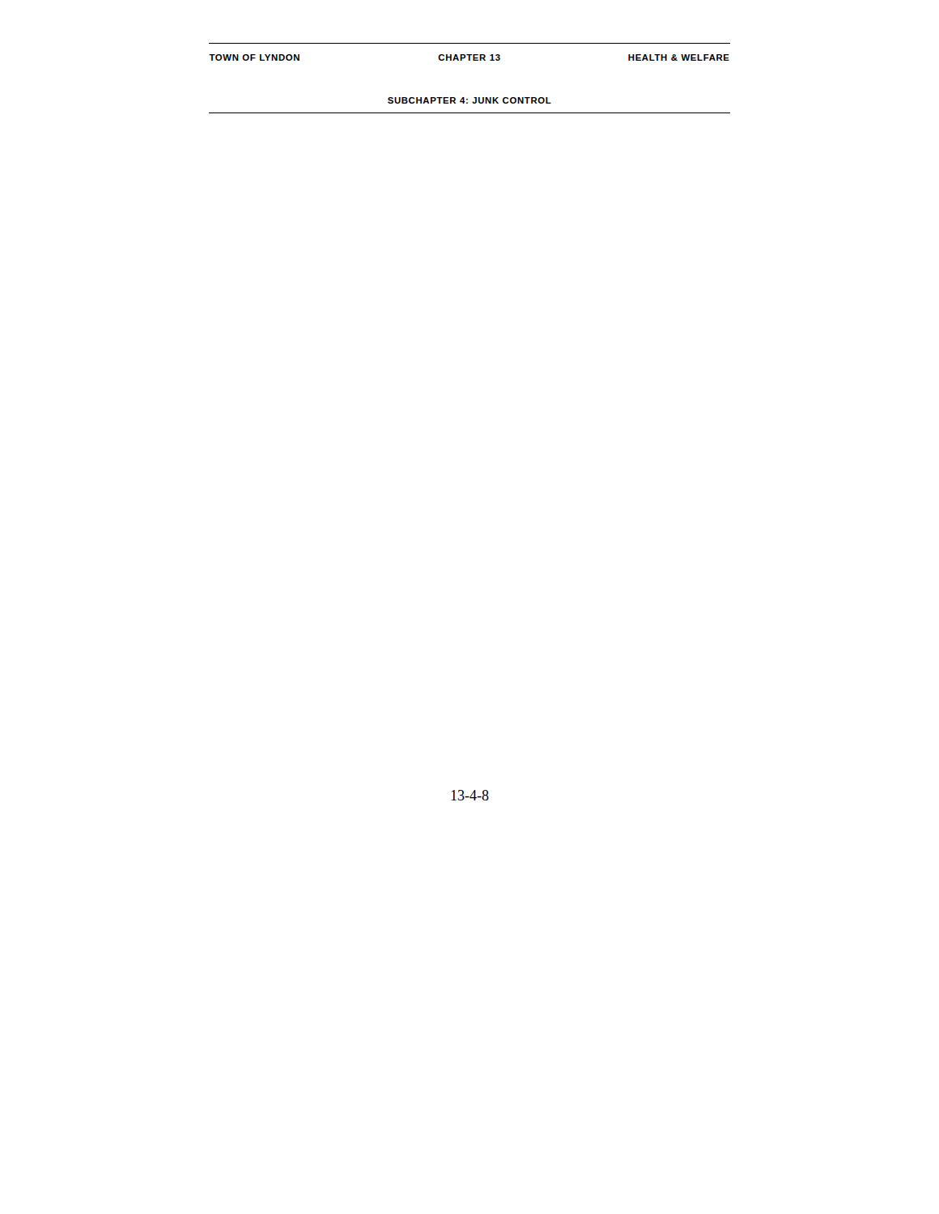TOWN OF LYNDON CHAPTER 13 HEALTH & WELFARE
SUBCHAPTER 4: JUNK CONTROL
13-4-8